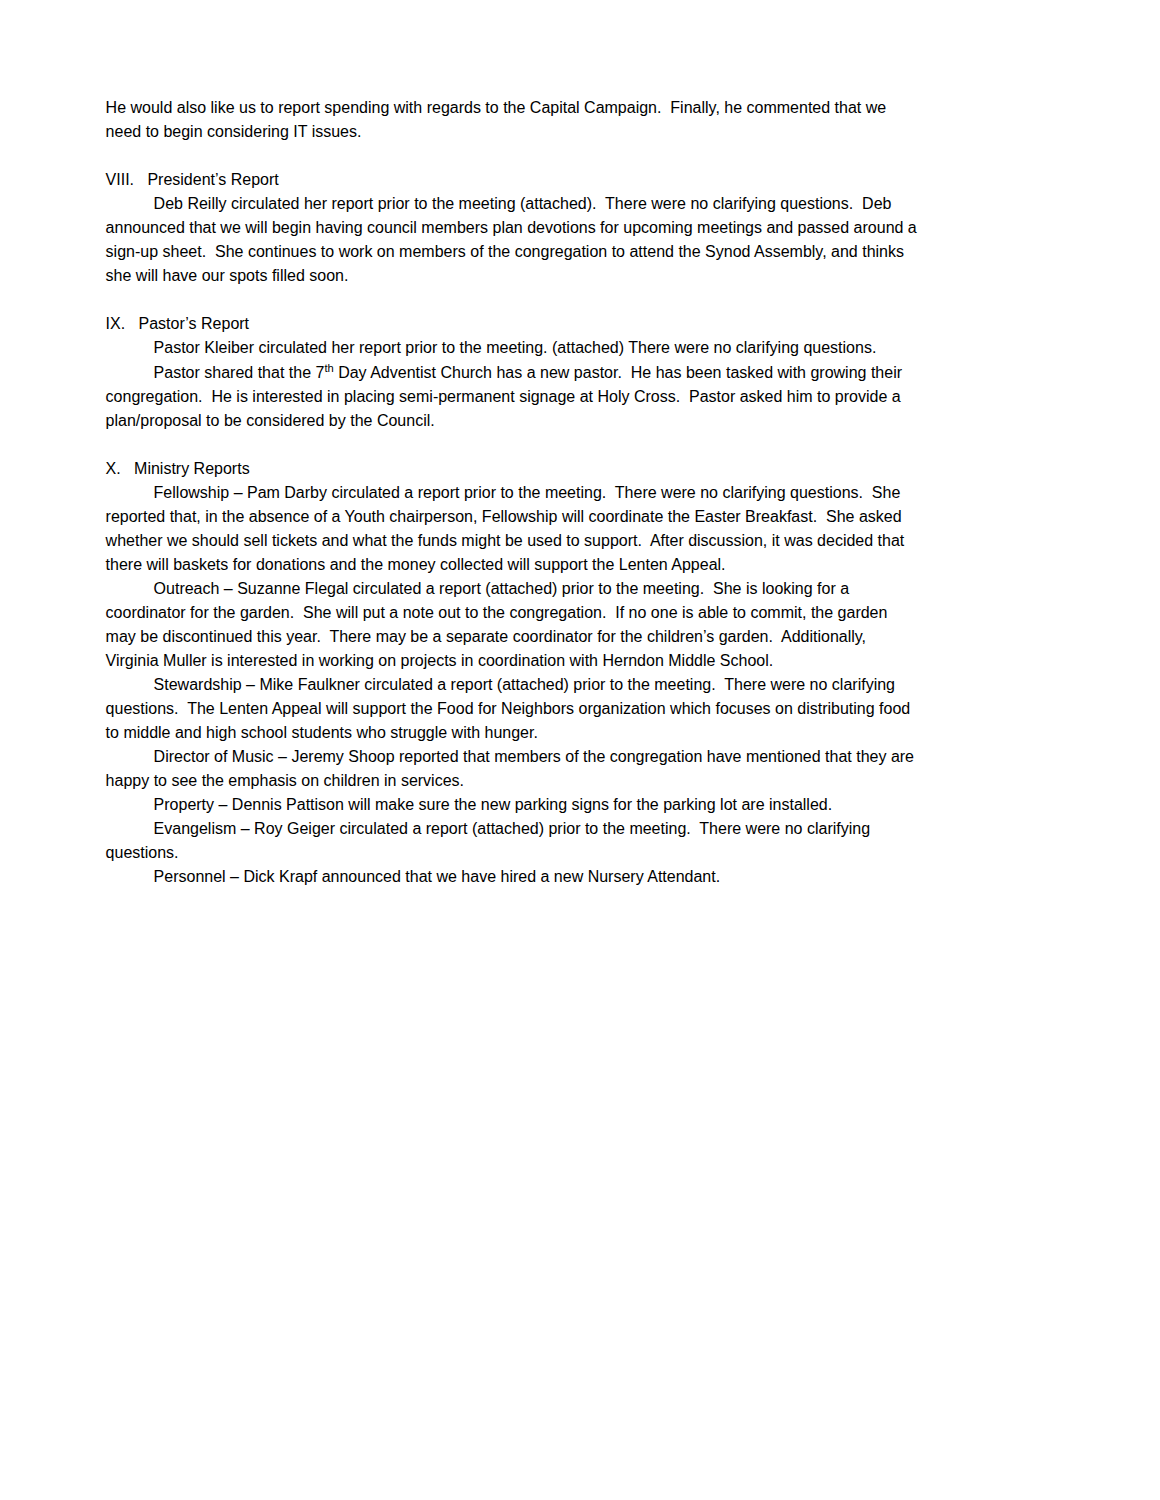He would also like us to report spending with regards to the Capital Campaign. Finally, he commented that we need to begin considering IT issues.
VIII. President’s Report
Deb Reilly circulated her report prior to the meeting (attached). There were no clarifying questions. Deb announced that we will begin having council members plan devotions for upcoming meetings and passed around a sign-up sheet. She continues to work on members of the congregation to attend the Synod Assembly, and thinks she will have our spots filled soon.
IX. Pastor’s Report
Pastor Kleiber circulated her report prior to the meeting. (attached) There were no clarifying questions.
Pastor shared that the 7th Day Adventist Church has a new pastor. He has been tasked with growing their congregation. He is interested in placing semi-permanent signage at Holy Cross. Pastor asked him to provide a plan/proposal to be considered by the Council.
X. Ministry Reports
Fellowship – Pam Darby circulated a report prior to the meeting. There were no clarifying questions. She reported that, in the absence of a Youth chairperson, Fellowship will coordinate the Easter Breakfast. She asked whether we should sell tickets and what the funds might be used to support. After discussion, it was decided that there will baskets for donations and the money collected will support the Lenten Appeal.
Outreach – Suzanne Flegal circulated a report (attached) prior to the meeting. She is looking for a coordinator for the garden. She will put a note out to the congregation. If no one is able to commit, the garden may be discontinued this year. There may be a separate coordinator for the children’s garden. Additionally, Virginia Muller is interested in working on projects in coordination with Herndon Middle School.
Stewardship – Mike Faulkner circulated a report (attached) prior to the meeting. There were no clarifying questions. The Lenten Appeal will support the Food for Neighbors organization which focuses on distributing food to middle and high school students who struggle with hunger.
Director of Music – Jeremy Shoop reported that members of the congregation have mentioned that they are happy to see the emphasis on children in services.
Property – Dennis Pattison will make sure the new parking signs for the parking lot are installed.
Evangelism – Roy Geiger circulated a report (attached) prior to the meeting. There were no clarifying questions.
Personnel – Dick Krapf announced that we have hired a new Nursery Attendant.